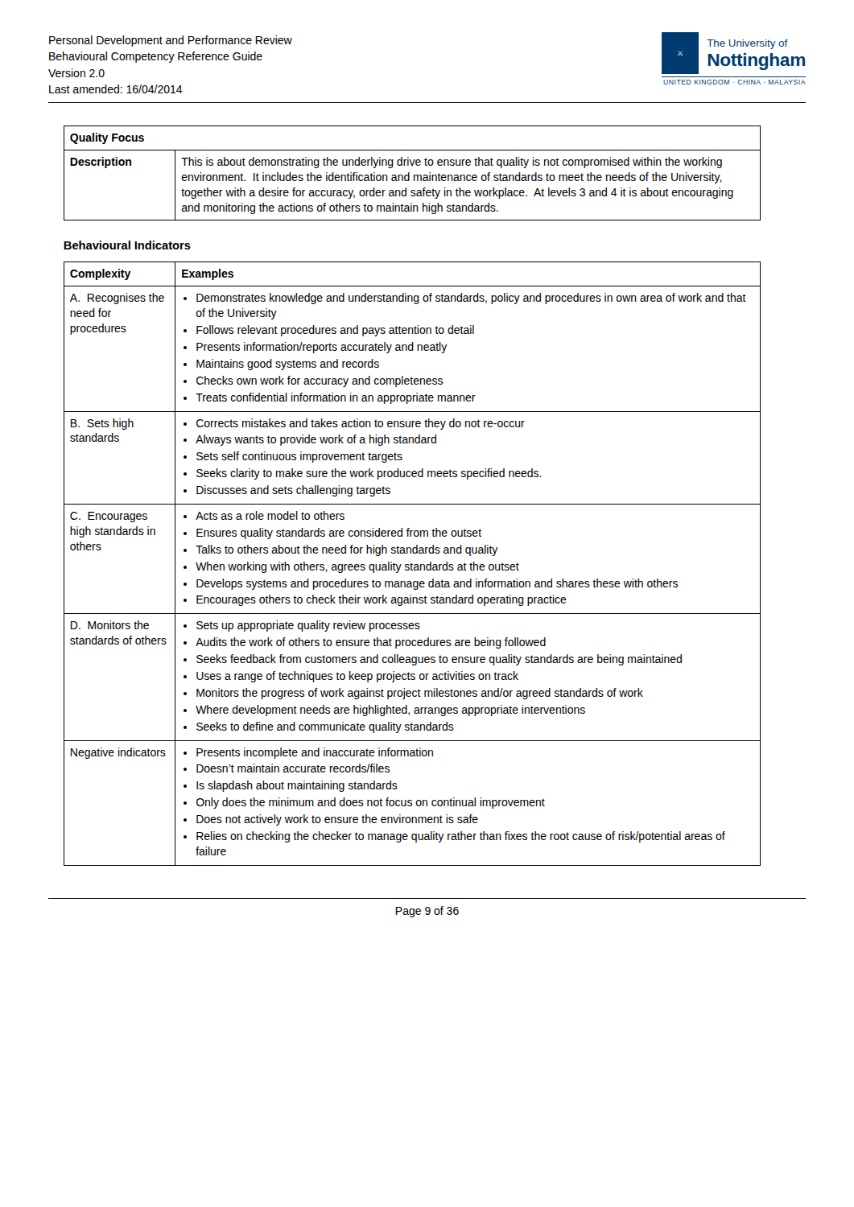Personal Development and Performance Review
Behavioural Competency Reference Guide
Version 2.0
Last amended: 16/04/2014
⚔ The University of
Nottingham
UNITED KINGDOM · CHINA · MALAYSIA
| Quality Focus |
| --- |
| Description | This is about demonstrating the underlying drive to ensure that quality is not compromised within the working environment. It includes the identification and maintenance of standards to meet the needs of the University, together with a desire for accuracy, order and safety in the workplace. At levels 3 and 4 it is about encouraging and monitoring the actions of others to maintain high standards. |
Behavioural Indicators
| Complexity | Examples |
| --- | --- |
| A. Recognises the need for procedures | Demonstrates knowledge and understanding of standards, policy and procedures in own area of work and that of the University Follows relevant procedures and pays attention to detail Presents information/reports accurately and neatly Maintains good systems and records Checks own work for accuracy and completeness Treats confidential information in an appropriate manner |
| B. Sets high standards | Corrects mistakes and takes action to ensure they do not re-occur Always wants to provide work of a high standard Sets self continuous improvement targets Seeks clarity to make sure the work produced meets specified needs. Discusses and sets challenging targets |
| C. Encourages high standards in others | Acts as a role model to others Ensures quality standards are considered from the outset Talks to others about the need for high standards and quality When working with others, agrees quality standards at the outset Develops systems and procedures to manage data and information and shares these with others Encourages others to check their work against standard operating practice |
| D. Monitors the standards of others | Sets up appropriate quality review processes Audits the work of others to ensure that procedures are being followed Seeks feedback from customers and colleagues to ensure quality standards are being maintained Uses a range of techniques to keep projects or activities on track Monitors the progress of work against project milestones and/or agreed standards of work Where development needs are highlighted, arranges appropriate interventions Seeks to define and communicate quality standards |
| Negative indicators | Presents incomplete and inaccurate information Doesn’t maintain accurate records/files Is slapdash about maintaining standards Only does the minimum and does not focus on continual improvement Does not actively work to ensure the environment is safe Relies on checking the checker to manage quality rather than fixes the root cause of risk/potential areas of failure |
Page 9 of 36